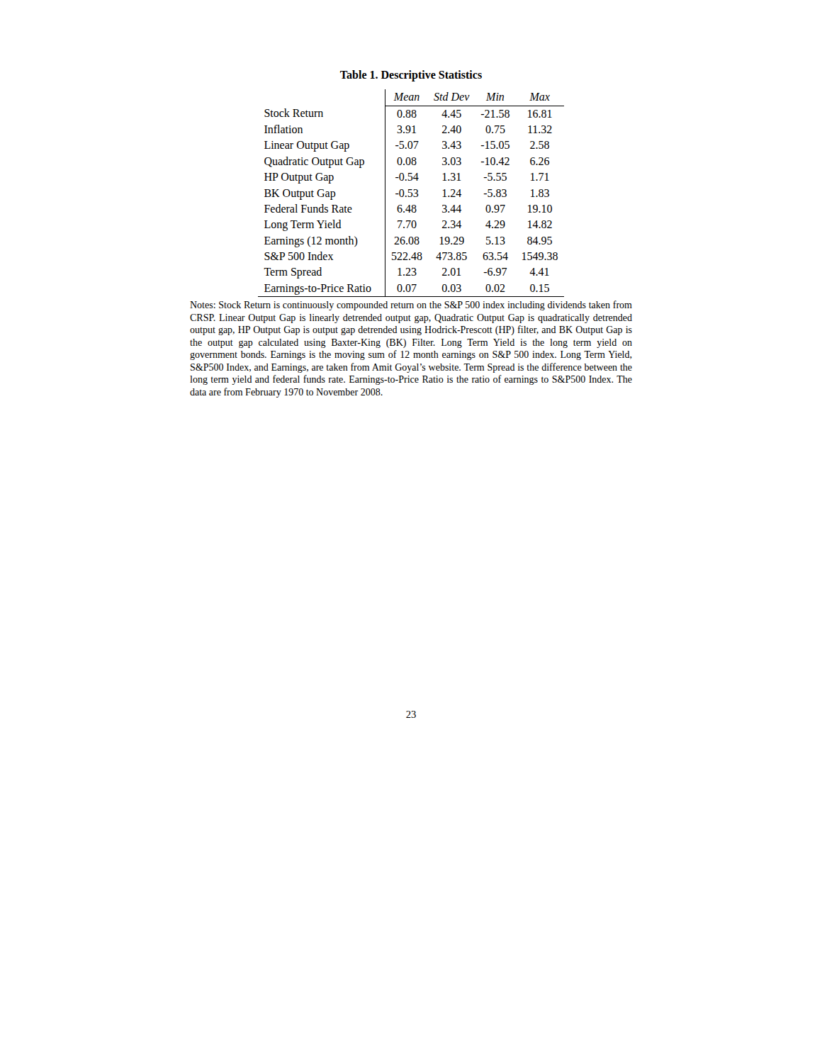Table 1. Descriptive Statistics
| | Mean | Std Dev | Min | Max |
| --- | --- | --- | --- | --- |
| Stock Return | 0.88 | 4.45 | -21.58 | 16.81 |
| Inflation | 3.91 | 2.40 | 0.75 | 11.32 |
| Linear Output Gap | -5.07 | 3.43 | -15.05 | 2.58 |
| Quadratic Output Gap | 0.08 | 3.03 | -10.42 | 6.26 |
| HP Output Gap | -0.54 | 1.31 | -5.55 | 1.71 |
| BK Output Gap | -0.53 | 1.24 | -5.83 | 1.83 |
| Federal Funds Rate | 6.48 | 3.44 | 0.97 | 19.10 |
| Long Term Yield | 7.70 | 2.34 | 4.29 | 14.82 |
| Earnings (12 month) | 26.08 | 19.29 | 5.13 | 84.95 |
| S&P 500 Index | 522.48 | 473.85 | 63.54 | 1549.38 |
| Term Spread | 1.23 | 2.01 | -6.97 | 4.41 |
| Earnings-to-Price Ratio | 0.07 | 0.03 | 0.02 | 0.15 |
Notes: Stock Return is continuously compounded return on the S&P 500 index including dividends taken from CRSP. Linear Output Gap is linearly detrended output gap, Quadratic Output Gap is quadratically detrended output gap, HP Output Gap is output gap detrended using Hodrick-Prescott (HP) filter, and BK Output Gap is the output gap calculated using Baxter-King (BK) Filter. Long Term Yield is the long term yield on government bonds. Earnings is the moving sum of 12 month earnings on S&P 500 index. Long Term Yield, S&P500 Index, and Earnings, are taken from Amit Goyal’s website. Term Spread is the difference between the long term yield and federal funds rate. Earnings-to-Price Ratio is the ratio of earnings to S&P500 Index. The data are from February 1970 to November 2008.
23